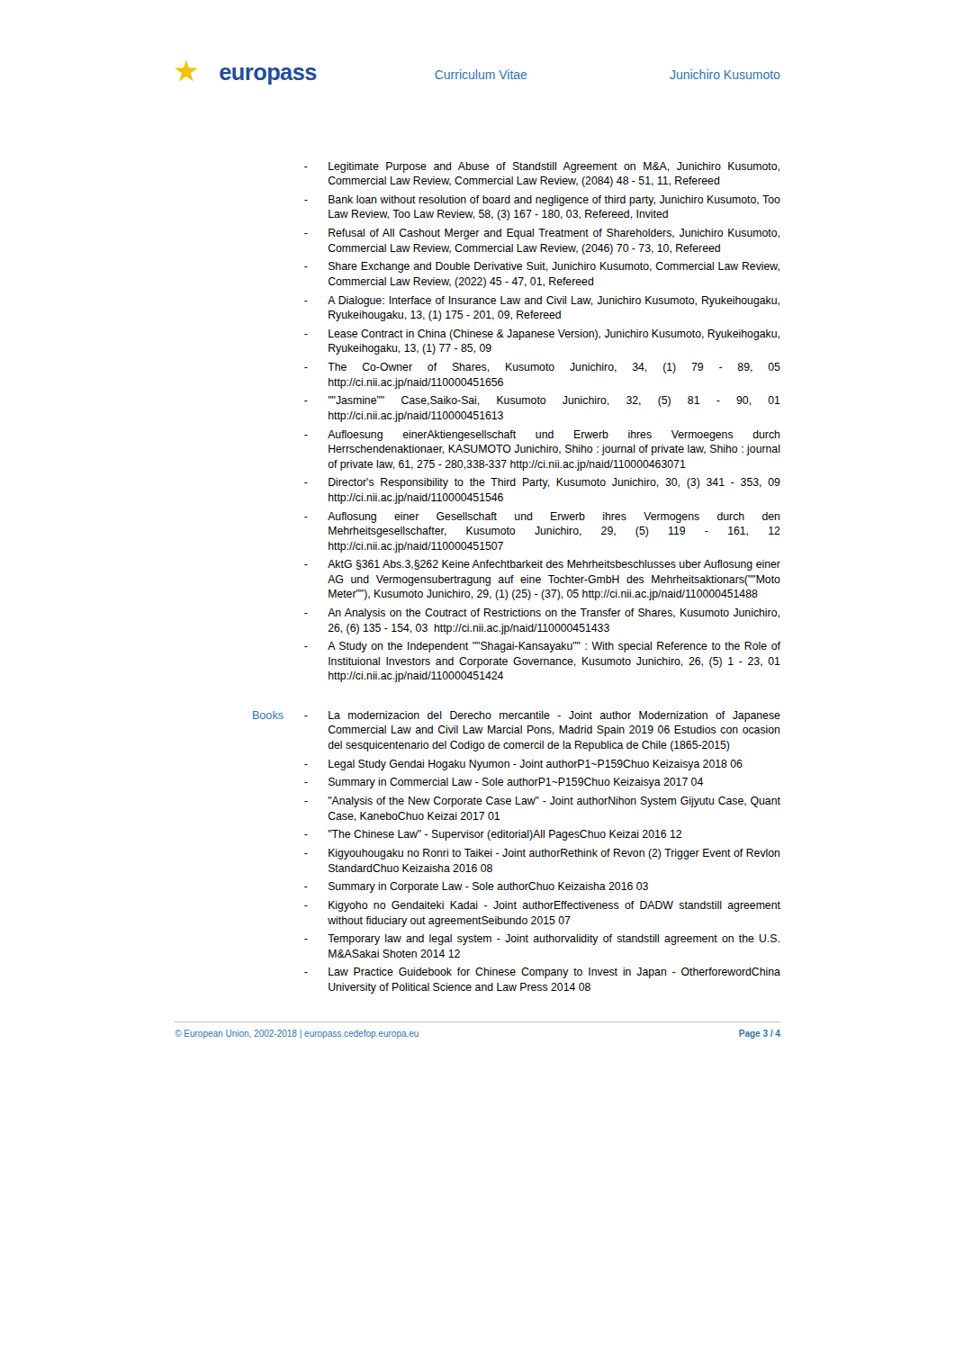★euro pass
Curriculum Vitae
Junichiro Kusumoto
Legitimate Purpose and Abuse of Standstill Agreement on M&A, Junichiro Kusumoto, Commercial Law Review, Commercial Law Review, (2084) 48 - 51, 11, Refereed
Bank loan without resolution of board and negligence of third party, Junichiro Kusumoto, Too Law Review, Too Law Review, 58, (3) 167 - 180, 03, Refereed, Invited
Refusal of All Cashout Merger and Equal Treatment of Shareholders, Junichiro Kusumoto, Commercial Law Review, Commercial Law Review, (2046) 70 - 73, 10, Refereed
Share Exchange and Double Derivative Suit, Junichiro Kusumoto, Commercial Law Review, Commercial Law Review, (2022) 45 - 47, 01, Refereed
A Dialogue: Interface of Insurance Law and Civil Law, Junichiro Kusumoto, Ryukeihougaku, Ryukeihougaku, 13, (1) 175 - 201, 09, Refereed
Lease Contract in China (Chinese & Japanese Version), Junichiro Kusumoto, Ryukeihogaku, Ryukeihogaku, 13, (1) 77 - 85, 09
The Co-Owner of Shares, Kusumoto Junichiro, 34, (1) 79 - 89, 05 http://ci.nii.ac.jp/naid/110000451656
""Jasmine"" Case,Saiko-Sai, Kusumoto Junichiro, 32, (5) 81 - 90, 01 http://ci.nii.ac.jp/naid/110000451613
Aufloesung einerAktiengesellschaft und Erwerb ihres Vermoegens durch Herrschendenaktionaer, KASUMOTO Junichiro, Shiho : journal of private law, Shiho : journal of private law, 61, 275 - 280,338-337 http://ci.nii.ac.jp/naid/110000463071
Director's Responsibility to the Third Party, Kusumoto Junichiro, 30, (3) 341 - 353, 09 http://ci.nii.ac.jp/naid/110000451546
Auflosung einer Gesellschaft und Erwerb ihres Vermogens durch den Mehrheitsgesellschafter, Kusumoto Junichiro, 29, (5) 119 - 161, 12 http://ci.nii.ac.jp/naid/110000451507
AktG §361 Abs.3,§262 Keine Anfechtbarkeit des Mehrheitsbeschlusses uber Auflosung einer AG und Vermogensubertragung auf eine Tochter-GmbH des Mehrheitsaktionars(""Moto Meter""), Kusumoto Junichiro, 29, (1) (25) - (37), 05 http://ci.nii.ac.jp/naid/110000451488
An Analysis on the Coutract of Restrictions on the Transfer of Shares, Kusumoto Junichiro, 26, (6) 135 - 154, 03 http://ci.nii.ac.jp/naid/110000451433
A Study on the Independent ""Shagai-Kansayaku"" : With special Reference to the Role of Instituional Investors and Corporate Governance, Kusumoto Junichiro, 26, (5) 1 - 23, 01 http://ci.nii.ac.jp/naid/110000451424
Books
La modernizacion del Derecho mercantile - Joint author Modernization of Japanese Commercial Law and Civil Law Marcial Pons, Madrid Spain 2019 06 Estudios con ocasion del sesquicentenario del Codigo de comercil de la Republica de Chile (1865-2015)
Legal Study Gendai Hogaku Nyumon - Joint authorP1~P159Chuo Keizaisya 2018 06
Summary in Commercial Law - Sole authorP1~P159Chuo Keizaisya 2017 04
"Analysis of the New Corporate Case Law" - Joint authorNihon System Gijyutu Case, Quant Case, KaneboChuo Keizai 2017 01
"The Chinese Law" - Supervisor (editorial)All PagesChuo Keizai 2016 12
Kigyouhougaku no Ronri to Taikei - Joint authorRethink of Revon (2) Trigger Event of Revlon StandardChuo Keizaisha 2016 08
Summary in Corporate Law - Sole authorChuo Keizaisha 2016 03
Kigyoho no Gendaiteki Kadai - Joint authorEffectiveness of DADW standstill agreement without fiduciary out agreementSeibundo 2015 07
Temporary law and legal system - Joint authorvalidity of standstill agreement on the U.S. M&ASakai Shoten 2014 12
Law Practice Guidebook for Chinese Company to Invest in Japan - OtherforewordChina University of Political Science and Law Press 2014 08
© European Union, 2002-2018 | europass.cedefop.europa.eu
Page 3 / 4